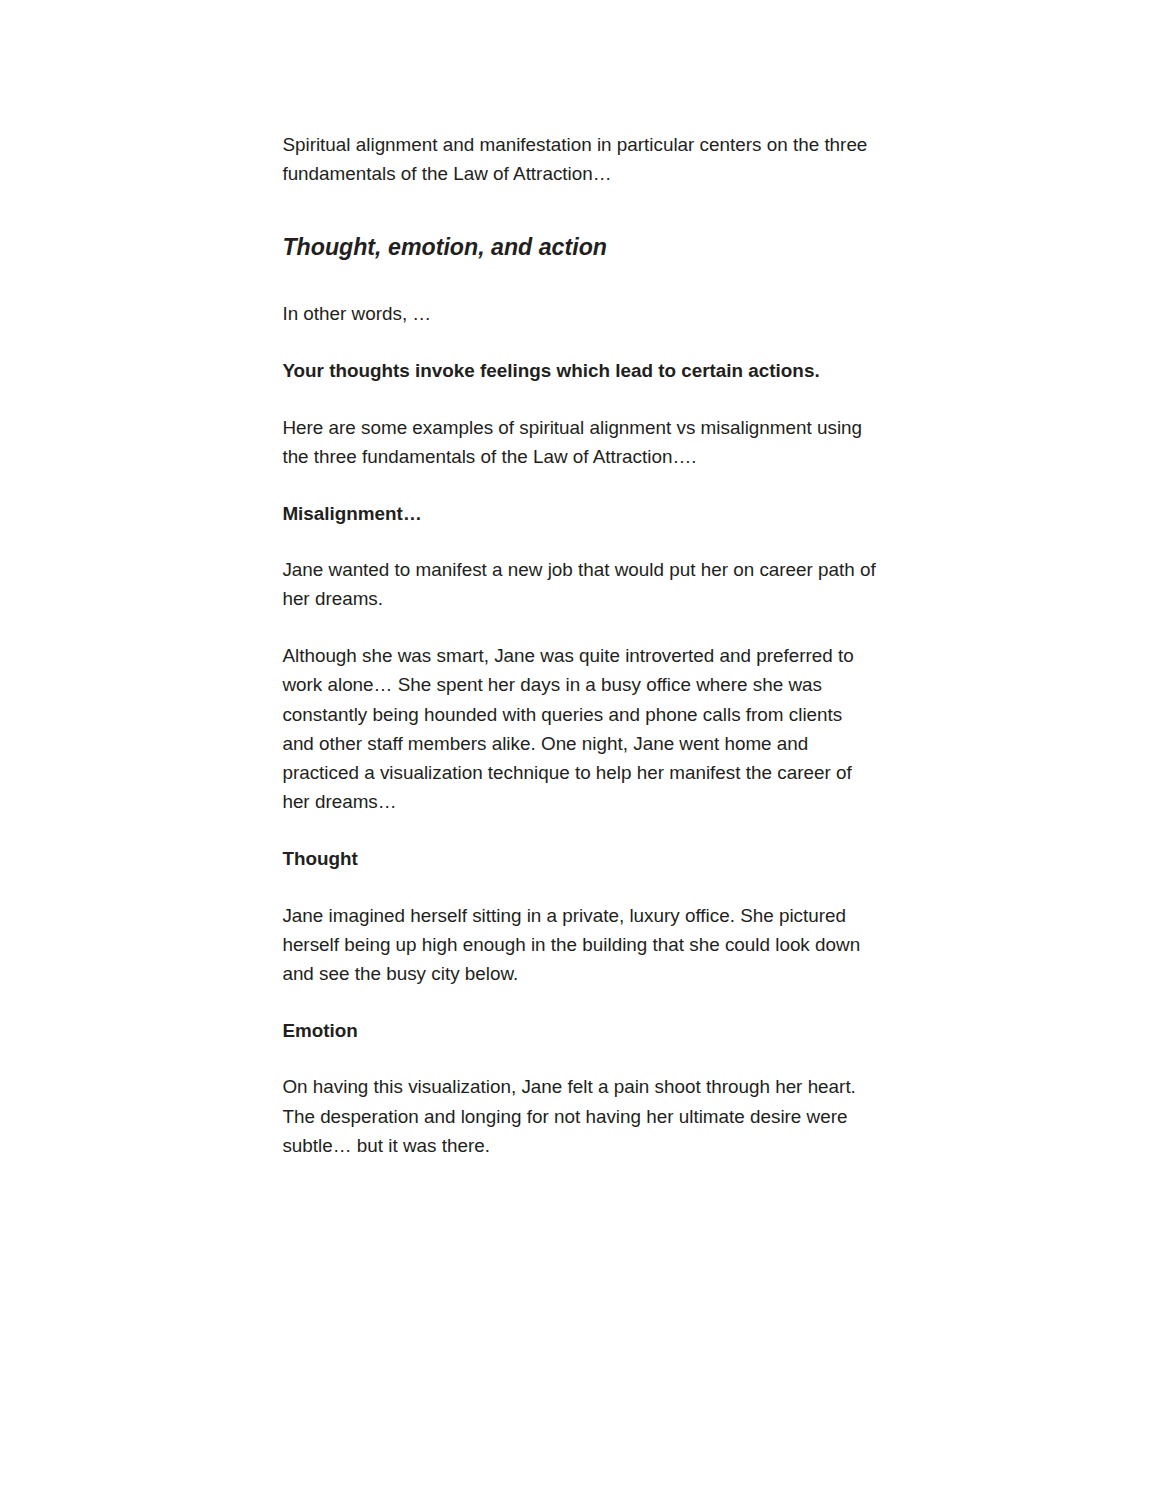Spiritual alignment and manifestation in particular centers on the three fundamentals of the Law of Attraction…
Thought, emotion, and action
In other words, …
Your thoughts invoke feelings which lead to certain actions.
Here are some examples of spiritual alignment vs misalignment using the three fundamentals of the Law of Attraction….
Misalignment…
Jane wanted to manifest a new job that would put her on career path of her dreams.
Although she was smart, Jane was quite introverted and preferred to work alone… She spent her days in a busy office where she was constantly being hounded with queries and phone calls from clients and other staff members alike. One night, Jane went home and practiced a visualization technique to help her manifest the career of her dreams…
Thought
Jane imagined herself sitting in a private, luxury office. She pictured herself being up high enough in the building that she could look down and see the busy city below.
Emotion
On having this visualization, Jane felt a pain shoot through her heart. The desperation and longing for not having her ultimate desire were subtle… but it was there.